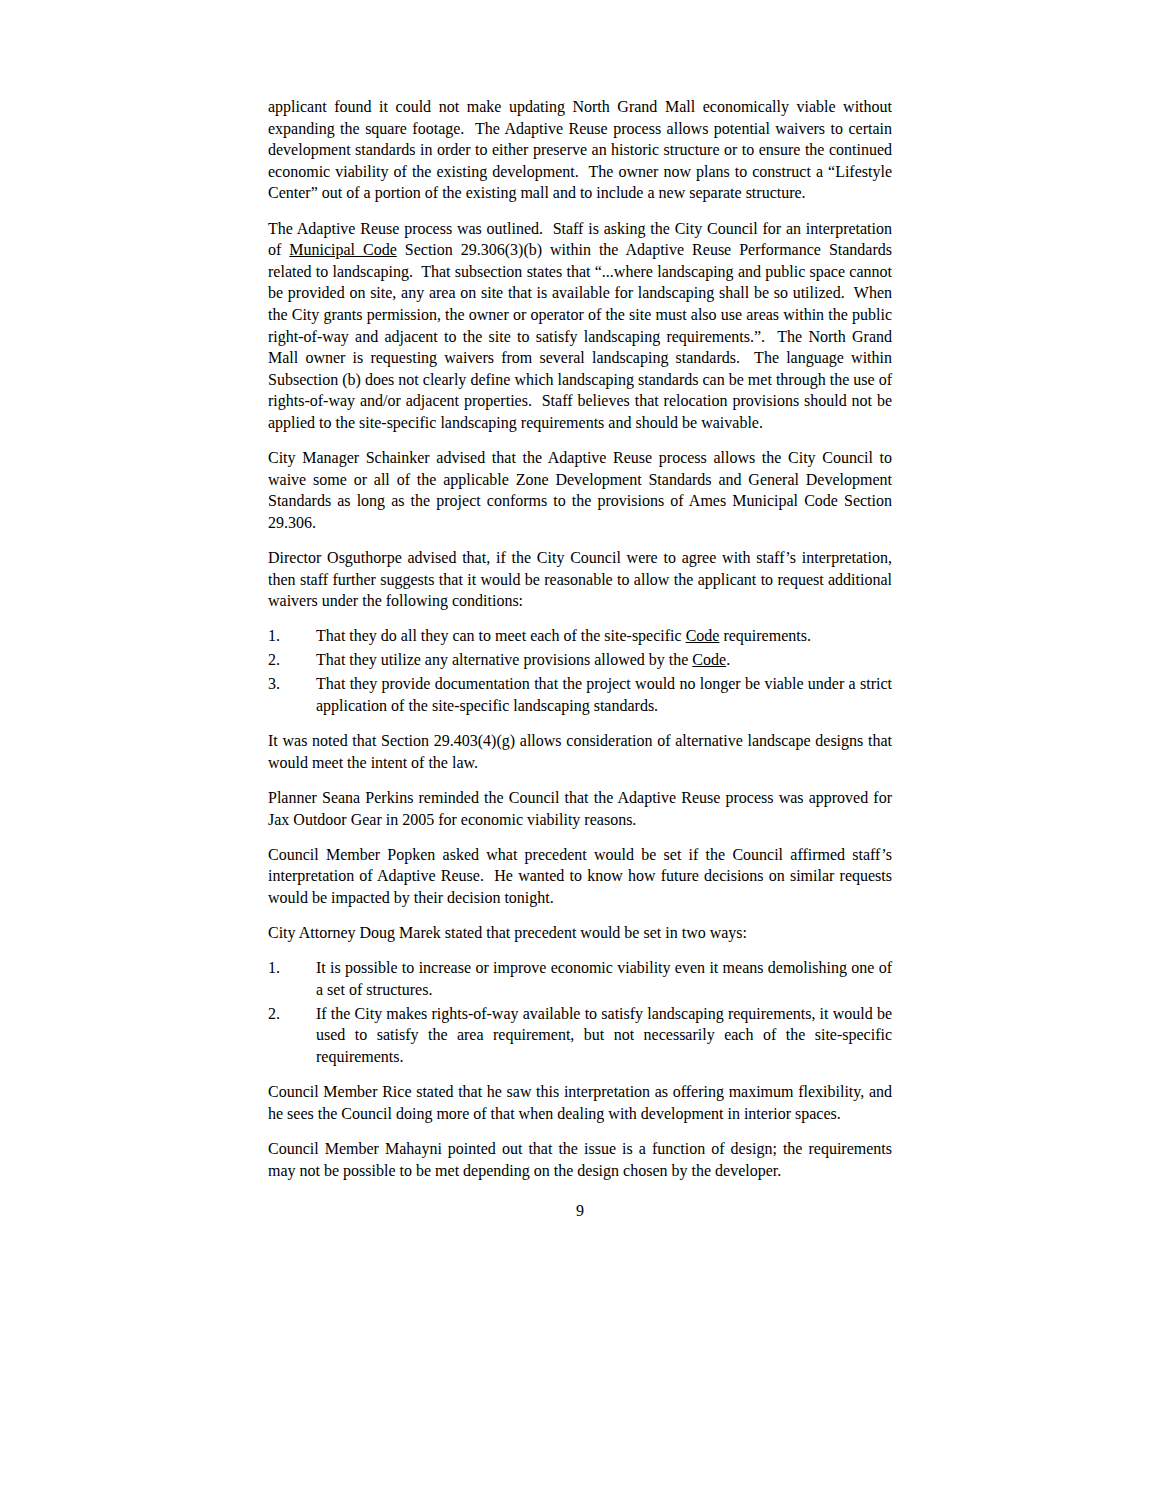applicant found it could not make updating North Grand Mall economically viable without expanding the square footage. The Adaptive Reuse process allows potential waivers to certain development standards in order to either preserve an historic structure or to ensure the continued economic viability of the existing development. The owner now plans to construct a “Lifestyle Center” out of a portion of the existing mall and to include a new separate structure.
The Adaptive Reuse process was outlined. Staff is asking the City Council for an interpretation of Municipal Code Section 29.306(3)(b) within the Adaptive Reuse Performance Standards related to landscaping. That subsection states that “...where landscaping and public space cannot be provided on site, any area on site that is available for landscaping shall be so utilized. When the City grants permission, the owner or operator of the site must also use areas within the public right-of-way and adjacent to the site to satisfy landscaping requirements.”. The North Grand Mall owner is requesting waivers from several landscaping standards. The language within Subsection (b) does not clearly define which landscaping standards can be met through the use of rights-of-way and/or adjacent properties. Staff believes that relocation provisions should not be applied to the site-specific landscaping requirements and should be waivable.
City Manager Schainker advised that the Adaptive Reuse process allows the City Council to waive some or all of the applicable Zone Development Standards and General Development Standards as long as the project conforms to the provisions of Ames Municipal Code Section 29.306.
Director Osguthorpe advised that, if the City Council were to agree with staff’s interpretation, then staff further suggests that it would be reasonable to allow the applicant to request additional waivers under the following conditions:
That they do all they can to meet each of the site-specific Code requirements.
That they utilize any alternative provisions allowed by the Code.
That they provide documentation that the project would no longer be viable under a strict application of the site-specific landscaping standards.
It was noted that Section 29.403(4)(g) allows consideration of alternative landscape designs that would meet the intent of the law.
Planner Seana Perkins reminded the Council that the Adaptive Reuse process was approved for Jax Outdoor Gear in 2005 for economic viability reasons.
Council Member Popken asked what precedent would be set if the Council affirmed staff’s interpretation of Adaptive Reuse. He wanted to know how future decisions on similar requests would be impacted by their decision tonight.
City Attorney Doug Marek stated that precedent would be set in two ways:
It is possible to increase or improve economic viability even it means demolishing one of a set of structures.
If the City makes rights-of-way available to satisfy landscaping requirements, it would be used to satisfy the area requirement, but not necessarily each of the site-specific requirements.
Council Member Rice stated that he saw this interpretation as offering maximum flexibility, and he sees the Council doing more of that when dealing with development in interior spaces.
Council Member Mahayni pointed out that the issue is a function of design; the requirements may not be possible to be met depending on the design chosen by the developer.
9